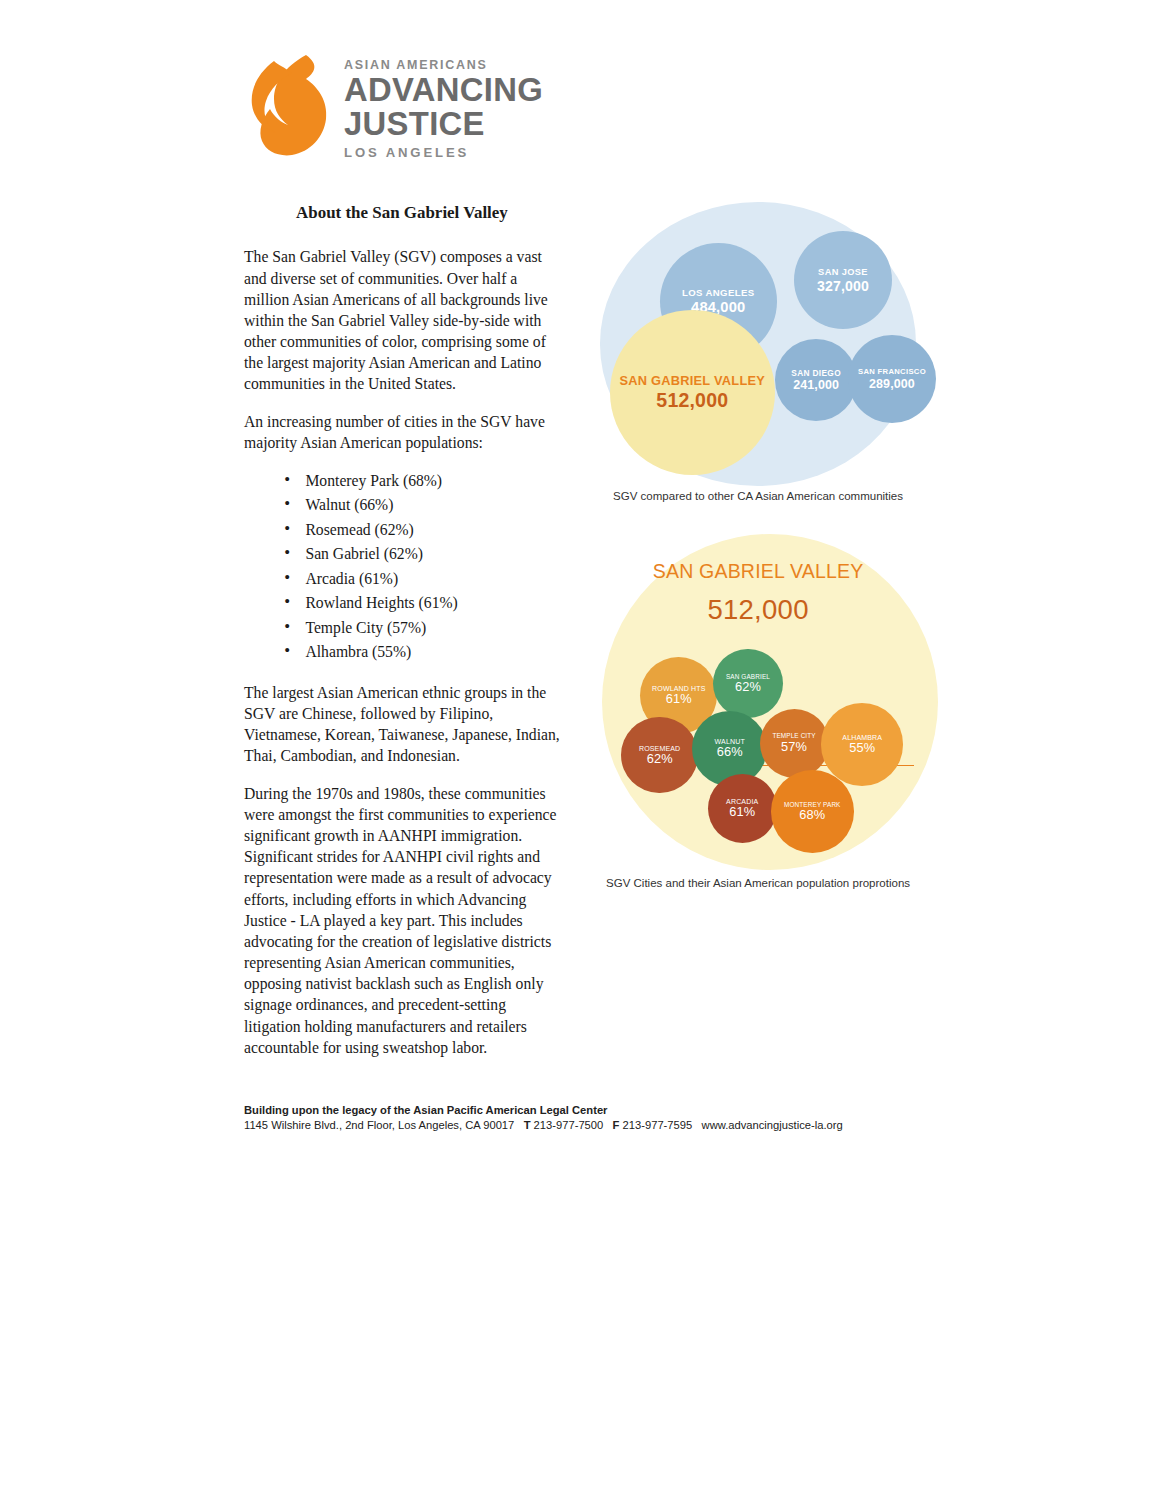ASIAN AMERICANS
ADVANCING
JUSTICE
LOS ANGELES
About the San Gabriel Valley
The San Gabriel Valley (SGV) composes a vast and diverse set of communities. Over half a million Asian Americans of all backgrounds live within the San Gabriel Valley side-by-side with other communities of color, comprising some of the largest majority Asian American and Latino communities in the United States.
An increasing number of cities in the SGV have majority Asian American populations:
Monterey Park (68%)
Walnut (66%)
Rosemead (62%)
San Gabriel (62%)
Arcadia (61%)
Rowland Heights (61%)
Temple City (57%)
Alhambra (55%)
The largest Asian American ethnic groups in the SGV are Chinese, followed by Filipino, Vietnamese, Korean, Taiwanese, Japanese, Indian, Thai, Cambodian, and Indonesian.
During the 1970s and 1980s, these communities were amongst the first communities to experience significant growth in AANHPI immigration. Significant strides for AANHPI civil rights and representation were made as a result of advocacy efforts, including efforts in which Advancing Justice - LA played a key part. This includes advocating for the creation of legislative districts representing Asian American communities, opposing nativist backlash such as English only signage ordinances, and precedent-setting litigation holding manufacturers and retailers accountable for using sweatshop labor.
Los Angeles 484,000
San Jose 327,000
San Diego 241,000
San Francisco 289,000
San Gabriel Valley 512,000
SGV compared to other CA Asian American communities
SAN GABRIEL VALLEY
512,000
Rowland Hts 61%
San Gabriel 62%
Rosemead 62%
Walnut 66%
Temple City 57%
Alhambra 55%
Arcadia 61%
Monterey Park 68%
SGV Cities and their Asian American population proprotions
Building upon the legacy of the Asian Pacific American Legal Center
1145 Wilshire Blvd., 2nd Floor, Los Angeles, CA 90017 T 213-977-7500 F 213-977-7595 www.advancingjustice-la.org